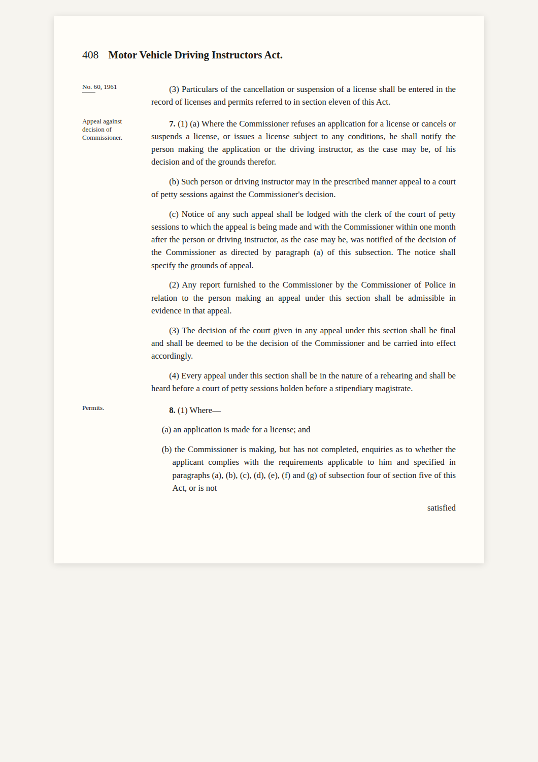408 Motor Vehicle Driving Instructors Act.
No. 60, 1961
(3) Particulars of the cancellation or suspension of a license shall be entered in the record of licenses and permits referred to in section eleven of this Act.
Appeal against decision of Commissioner.
7. (1) (a) Where the Commissioner refuses an application for a license or cancels or suspends a license, or issues a license subject to any conditions, he shall notify the person making the application or the driving instructor, as the case may be, of his decision and of the grounds therefor.
(b) Such person or driving instructor may in the prescribed manner appeal to a court of petty sessions against the Commissioner's decision.
(c) Notice of any such appeal shall be lodged with the clerk of the court of petty sessions to which the appeal is being made and with the Commissioner within one month after the person or driving instructor, as the case may be, was notified of the decision of the Commissioner as directed by paragraph (a) of this subsection. The notice shall specify the grounds of appeal.
(2) Any report furnished to the Commissioner by the Commissioner of Police in relation to the person making an appeal under this section shall be admissible in evidence in that appeal.
(3) The decision of the court given in any appeal under this section shall be final and shall be deemed to be the decision of the Commissioner and be carried into effect accordingly.
(4) Every appeal under this section shall be in the nature of a rehearing and shall be heard before a court of petty sessions holden before a stipendiary magistrate.
Permits.
8. (1) Where—
(a) an application is made for a license; and
(b) the Commissioner is making, but has not completed, enquiries as to whether the applicant complies with the requirements applicable to him and specified in paragraphs (a), (b), (c), (d), (e), (f) and (g) of subsection four of section five of this Act, or is not
satisfied